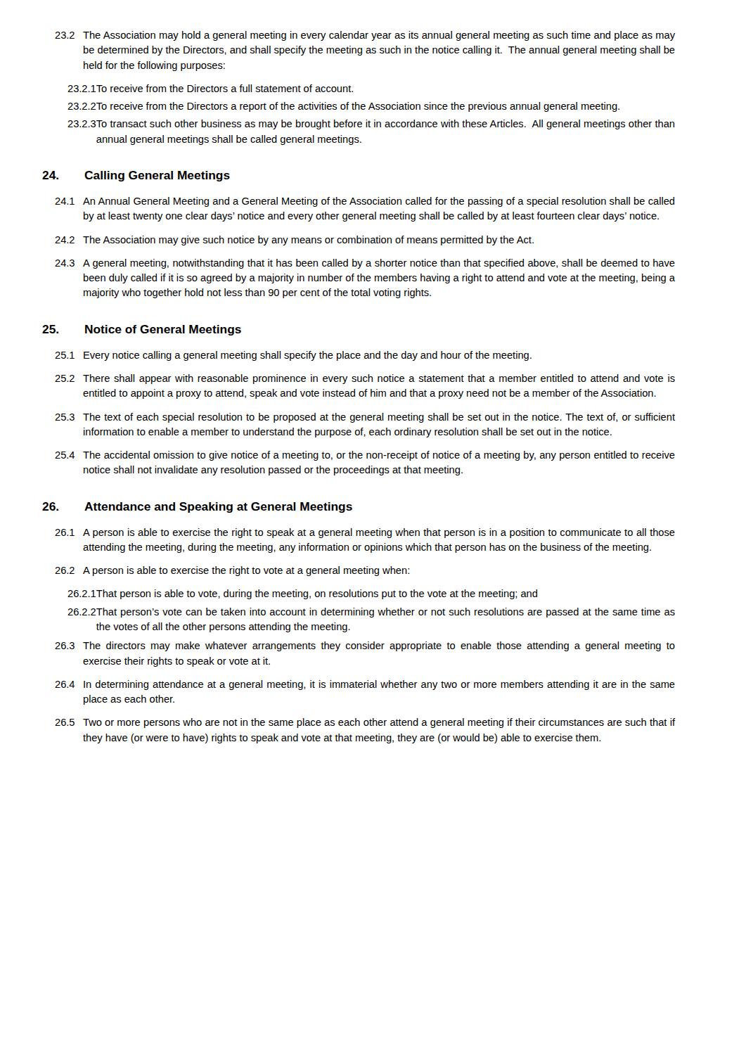23.2
The Association may hold a general meeting in every calendar year as its annual general meeting as such time and place as may be determined by the Directors, and shall specify the meeting as such in the notice calling it. The annual general meeting shall be held for the following purposes:
23.2.1
To receive from the Directors a full statement of account.
23.2.2
To receive from the Directors a report of the activities of the Association since the previous annual general meeting.
23.2.3
To transact such other business as may be brought before it in accordance with these Articles. All general meetings other than annual general meetings shall be called general meetings.
24. Calling General Meetings
24.1
An Annual General Meeting and a General Meeting of the Association called for the passing of a special resolution shall be called by at least twenty one clear days’ notice and every other general meeting shall be called by at least fourteen clear days’ notice.
24.2
The Association may give such notice by any means or combination of means permitted by the Act.
24.3
A general meeting, notwithstanding that it has been called by a shorter notice than that specified above, shall be deemed to have been duly called if it is so agreed by a majority in number of the members having a right to attend and vote at the meeting, being a majority who together hold not less than 90 per cent of the total voting rights.
25. Notice of General Meetings
25.1
Every notice calling a general meeting shall specify the place and the day and hour of the meeting.
25.2
There shall appear with reasonable prominence in every such notice a statement that a member entitled to attend and vote is entitled to appoint a proxy to attend, speak and vote instead of him and that a proxy need not be a member of the Association.
25.3
The text of each special resolution to be proposed at the general meeting shall be set out in the notice. The text of, or sufficient information to enable a member to understand the purpose of, each ordinary resolution shall be set out in the notice.
25.4
The accidental omission to give notice of a meeting to, or the non-receipt of notice of a meeting by, any person entitled to receive notice shall not invalidate any resolution passed or the proceedings at that meeting.
26. Attendance and Speaking at General Meetings
26.1
A person is able to exercise the right to speak at a general meeting when that person is in a position to communicate to all those attending the meeting, during the meeting, any information or opinions which that person has on the business of the meeting.
26.2
A person is able to exercise the right to vote at a general meeting when:
26.2.1
That person is able to vote, during the meeting, on resolutions put to the vote at the meeting; and
26.2.2
That person’s vote can be taken into account in determining whether or not such resolutions are passed at the same time as the votes of all the other persons attending the meeting.
26.3
The directors may make whatever arrangements they consider appropriate to enable those attending a general meeting to exercise their rights to speak or vote at it.
26.4
In determining attendance at a general meeting, it is immaterial whether any two or more members attending it are in the same place as each other.
26.5
Two or more persons who are not in the same place as each other attend a general meeting if their circumstances are such that if they have (or were to have) rights to speak and vote at that meeting, they are (or would be) able to exercise them.